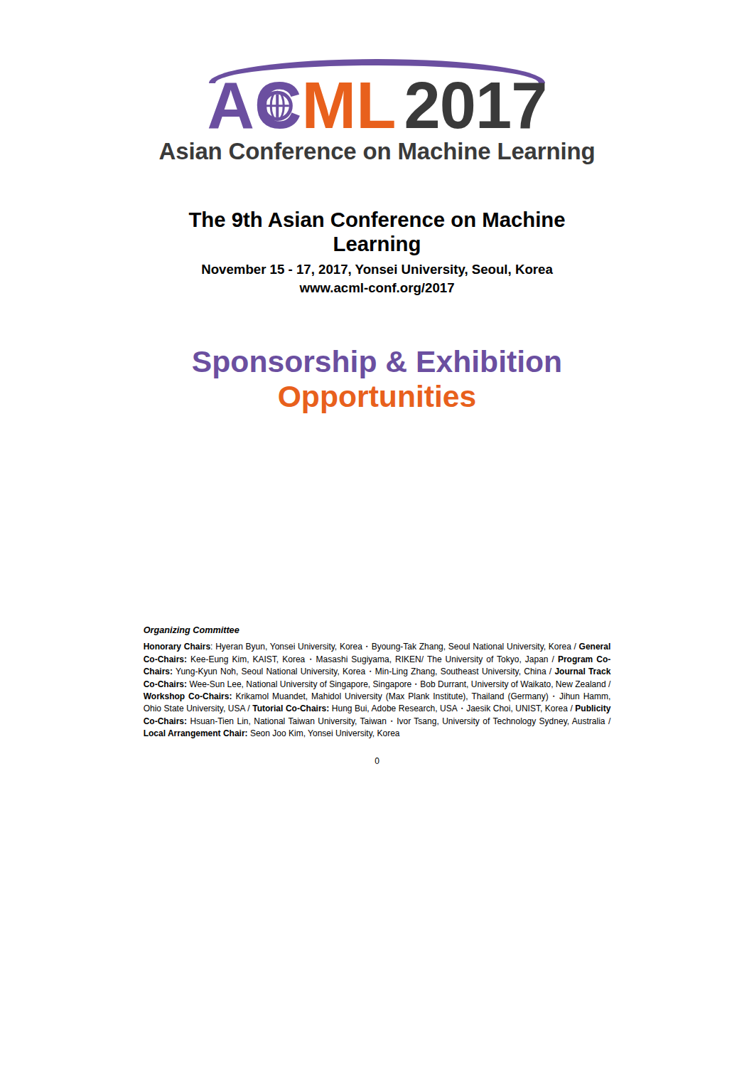A C M L 2017
Asian Conference on Machine Learning
The 9th Asian Conference on Machine Learning
November 15 - 17, 2017, Yonsei University, Seoul, Korea
www.acml-conf.org/2017
Sponsorship & Exhibition
Opportunities
Organizing Committee
Honorary Chairs: Hyeran Byun, Yonsei University, Korea・Byoung-Tak Zhang, Seoul National University, Korea / General Co-Chairs: Kee-Eung Kim, KAIST, Korea・Masashi Sugiyama, RIKEN/ The University of Tokyo, Japan / Program Co-Chairs: Yung-Kyun Noh, Seoul National University, Korea・Min-Ling Zhang, Southeast University, China / Journal Track Co-Chairs: Wee-Sun Lee, National University of Singapore, Singapore・Bob Durrant, University of Waikato, New Zealand / Workshop Co-Chairs: Krikamol Muandet, Mahidol University (Max Plank Institute), Thailand (Germany)・Jihun Hamm, Ohio State University, USA / Tutorial Co-Chairs: Hung Bui, Adobe Research, USA・Jaesik Choi, UNIST, Korea / Publicity Co-Chairs: Hsuan-Tien Lin, National Taiwan University, Taiwan・Ivor Tsang, University of Technology Sydney, Australia / Local Arrangement Chair: Seon Joo Kim, Yonsei University, Korea
0